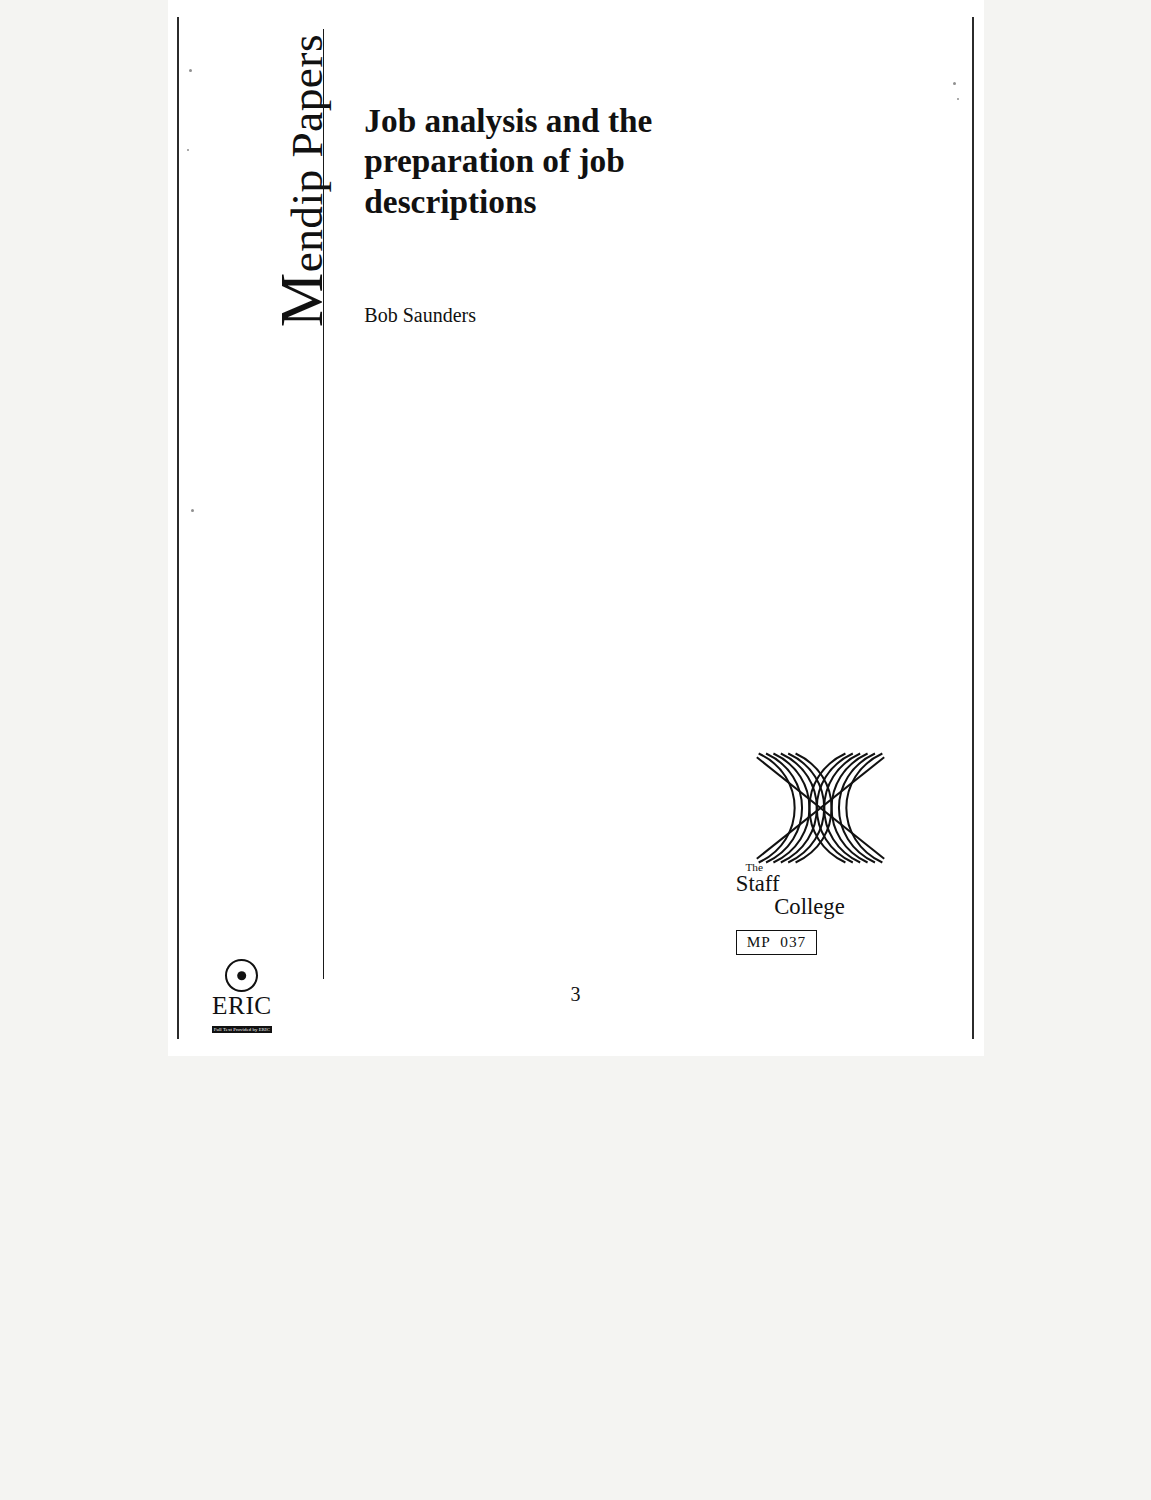Mendip Papers
Job analysis and the
preparation of job
descriptions
Bob Saunders
The Staff College
MP 037
3
ERIC
Full Text Provided by ERIC